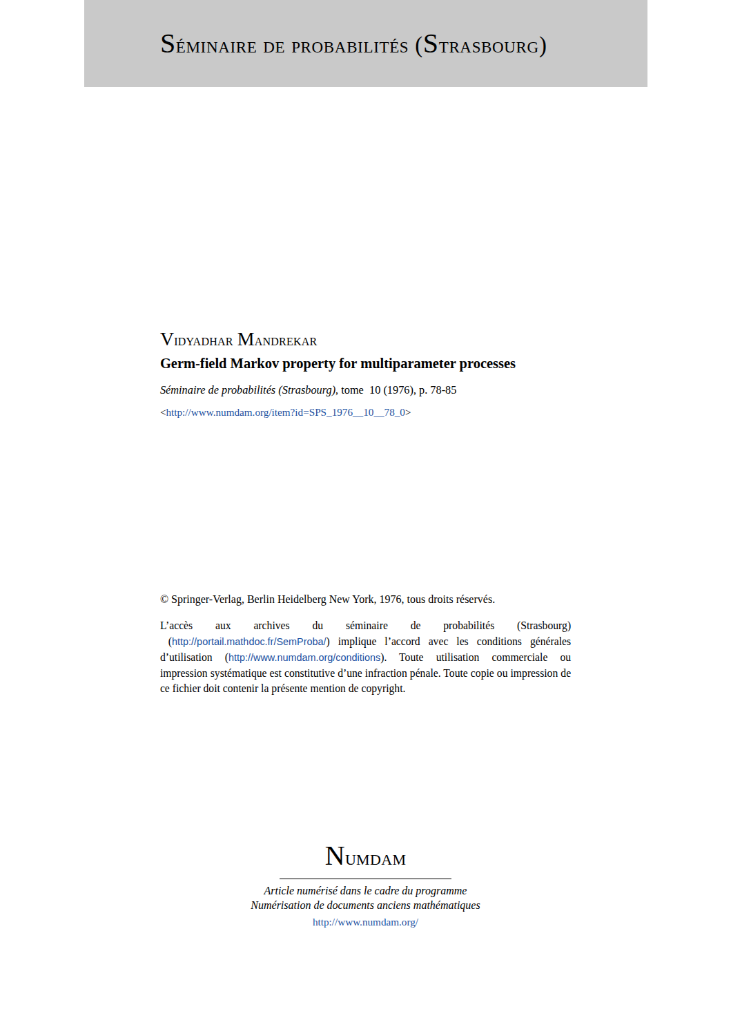Séminaire de probabilités (Strasbourg)
Vidyadhar Mandrekar
Germ-field Markov property for multiparameter processes
Séminaire de probabilités (Strasbourg), tome 10 (1976), p. 78-85
<http://www.numdam.org/item?id=SPS_1976__10__78_0>
© Springer-Verlag, Berlin Heidelberg New York, 1976, tous droits réservés.
L’accès aux archives du séminaire de probabilités (Strasbourg) (http://portail.mathdoc.fr/SemProba/) implique l’accord avec les conditions générales d’utilisation (http://www.numdam.org/conditions). Toute utilisation commerciale ou impression systématique est constitutive d’une infraction pénale. Toute copie ou impression de ce fichier doit contenir la présente mention de copyright.
Numdam
Article numérisé dans le cadre du programme
Numérisation de documents anciens mathématiques
http://www.numdam.org/